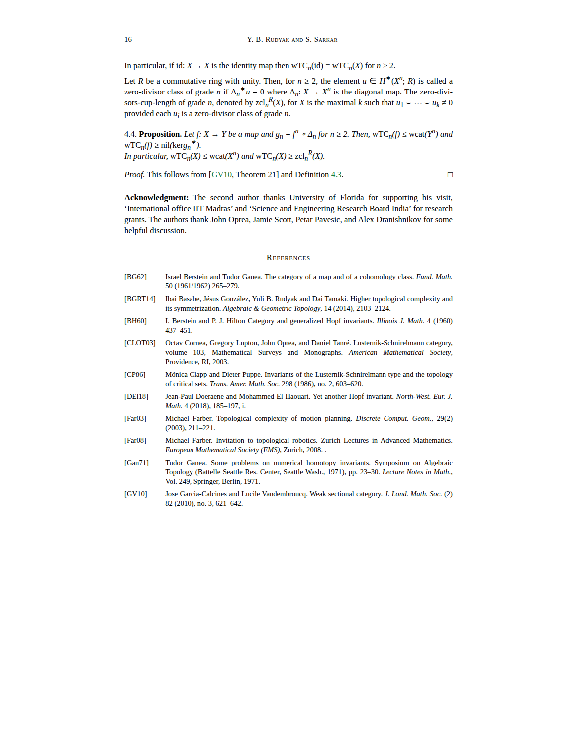16 Y. B. Rudyak and S. Sarkar
In particular, if id: X → X is the identity map then wTCn(id) = wTCn(X) for n ≥ 2.
Let R be a commutative ring with unity. Then, for n ≥ 2, the element u ∈ H∗(Xn; R) is called a zero-divisor class of grade n if Δn∗u = 0 where Δn: X → Xn is the diagonal map. The zero-divisors-cup-length of grade n, denoted by zclnR(X), for X is the maximal k such that u1 ⌣ ⋯ ⌣ uk ≠ 0 provided each ui is a zero-divisor class of grade n.
4.4. Proposition. Let f: X → Y be a map and gn = fn ∘ Δn for n ≥ 2. Then, wTCn(f) ≤ wcat(Yn) and wTCn(f) ≥ nil(ker gn∗).
In particular, wTCn(X) ≤ wcat(Xn) and wTCn(X) ≥ zclnR(X).
Proof. This follows from [GV10, Theorem 21] and Definition 4.3.□
Acknowledgment: The second author thanks University of Florida for supporting his visit, ‘International office IIT Madras’ and ‘Science and Engineering Research Board India’ for research grants. The authors thank John Oprea, Jamie Scott, Petar Pavesic, and Alex Dranishnikov for some helpful discussion.
References
[BG62]
Israel Berstein and Tudor Ganea. The category of a map and of a cohomology class. Fund. Math. 50 (1961/1962) 265–279.
[BGRT14]
Ibai Basabe, Jésus González, Yuli B. Rudyak and Dai Tamaki. Higher topological complexity and its symmetrization. Algebraic & Geometric Topology, 14 (2014), 2103–2124.
[BH60]
I. Berstein and P. J. Hilton Category and generalized Hopf invariants. Illinois J. Math. 4 (1960) 437–451.
[CLOT03]
Octav Cornea, Gregory Lupton, John Oprea, and Daniel Tanré. Lusternik-Schnirelmann category, volume 103, Mathematical Surveys and Monographs. American Mathematical Society, Providence, RI, 2003.
[CP86]
Mónica Clapp and Dieter Puppe. Invariants of the Lusternik-Schnirelmann type and the topology of critical sets. Trans. Amer. Math. Soc. 298 (1986), no. 2, 603–620.
[DEl18]
Jean-Paul Doeraene and Mohammed El Haouari. Yet another Hopf invariant. North-West. Eur. J. Math. 4 (2018), 185–197, i.
[Far03]
Michael Farber. Topological complexity of motion planning. Discrete Comput. Geom., 29(2) (2003), 211–221.
[Far08]
Michael Farber. Invitation to topological robotics. Zurich Lectures in Advanced Mathematics. European Mathematical Society (EMS), Zurich, 2008. .
[Gan71]
Tudor Ganea. Some problems on numerical homotopy invariants. Symposium on Algebraic Topology (Battelle Seattle Res. Center, Seattle Wash., 1971), pp. 23–30. Lecture Notes in Math., Vol. 249, Springer, Berlin, 1971.
[GV10]
Jose Garcia-Calcines and Lucile Vandembroucq. Weak sectional category. J. Lond. Math. Soc. (2) 82 (2010), no. 3, 621–642.